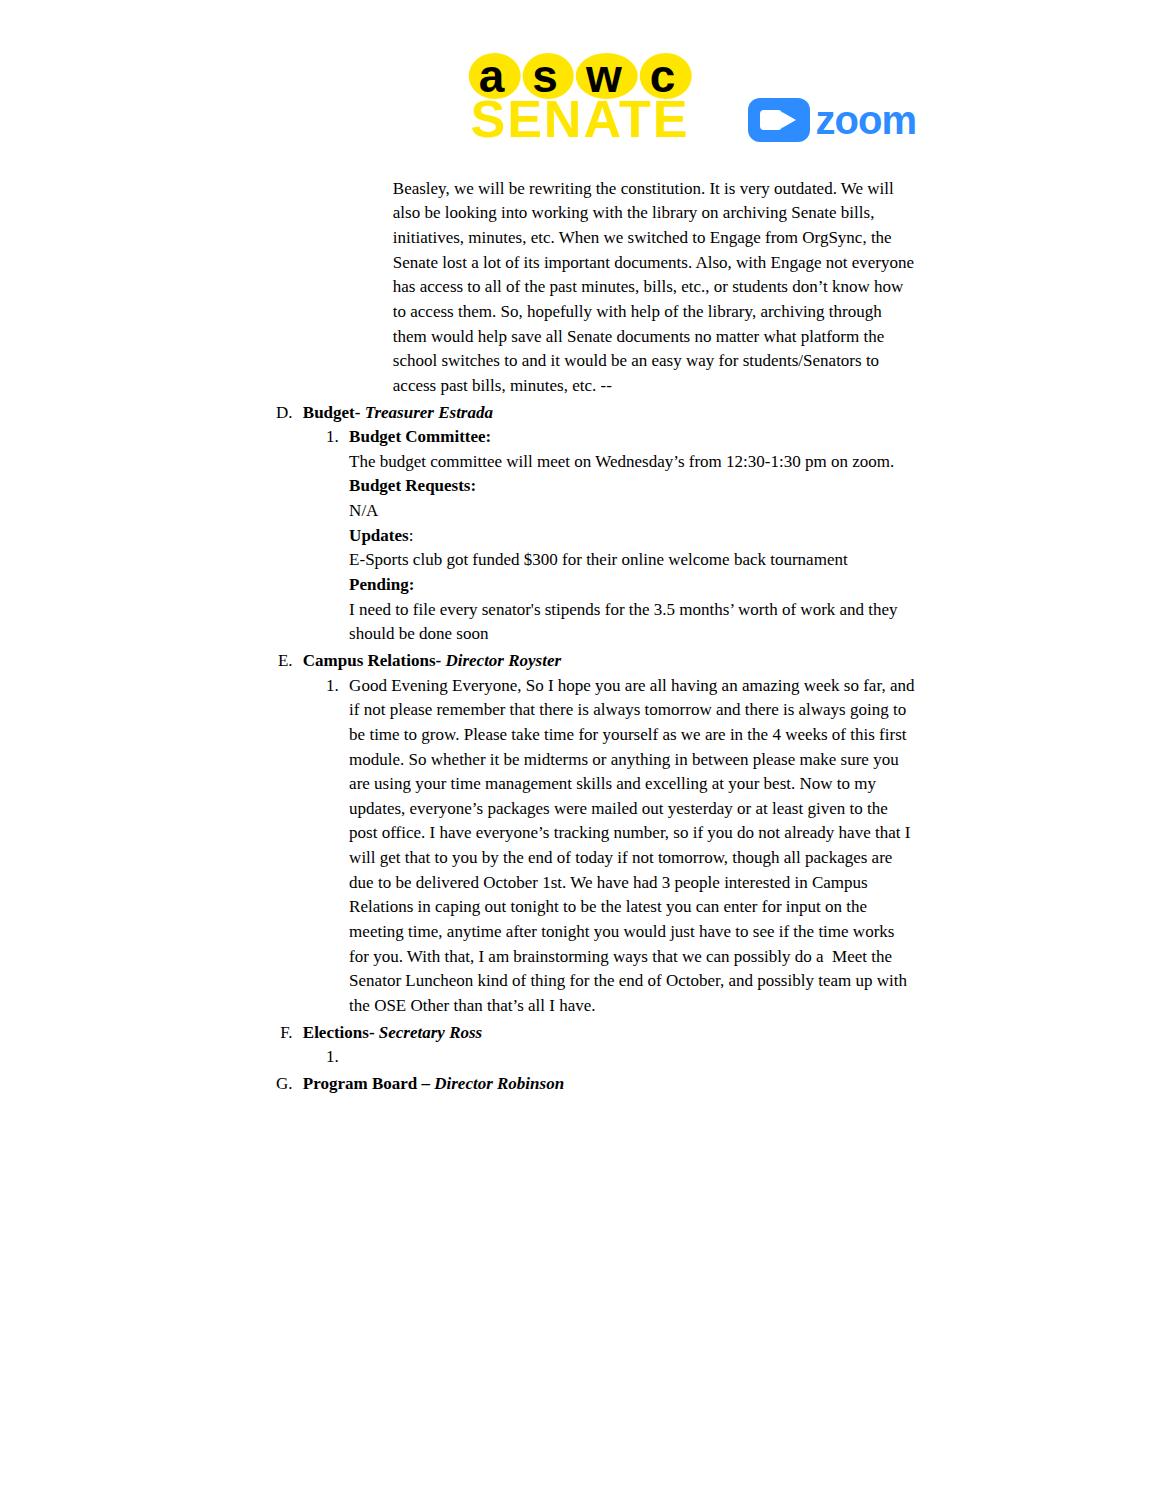aswc
SENATE
zoom
Beasley, we will be rewriting the constitution. It is very outdated. We will also be looking into working with the library on archiving Senate bills, initiatives, minutes, etc. When we switched to Engage from OrgSync, the Senate lost a lot of its important documents. Also, with Engage not everyone has access to all of the past minutes, bills, etc., or students don’t know how to access them. So, hopefully with help of the library, archiving through them would help save all Senate documents no matter what platform the school switches to and it would be an easy way for students/Senators to access past bills, minutes, etc. --
Budget- Treasurer Estrada
Budget Committee:
The budget committee will meet on Wednesday’s from 12:30-1:30 pm on zoom.
Budget Requests:
N/A
Updates:
E-Sports club got funded $300 for their online welcome back tournament
Pending:
I need to file every senator's stipends for the 3.5 months’ worth of work and they should be done soon
Campus Relations- Director Royster
Good Evening Everyone, So I hope you are all having an amazing week so far, and if not please remember that there is always tomorrow and there is always going to be time to grow. Please take time for yourself as we are in the 4 weeks of this first module. So whether it be midterms or anything in between please make sure you are using your time management skills and excelling at your best. Now to my updates, everyone’s packages were mailed out yesterday or at least given to the post office. I have everyone’s tracking number, so if you do not already have that I will get that to you by the end of today if not tomorrow, though all packages are due to be delivered October 1st. We have had 3 people interested in Campus Relations in caping out tonight to be the latest you can enter for input on the meeting time, anytime after tonight you would just have to see if the time works for you. With that, I am brainstorming ways that we can possibly do a Meet the Senator Luncheon kind of thing for the end of October, and possibly team up with the OSE Other than that’s all I have.
Elections- Secretary Ross
Program Board – Director Robinson